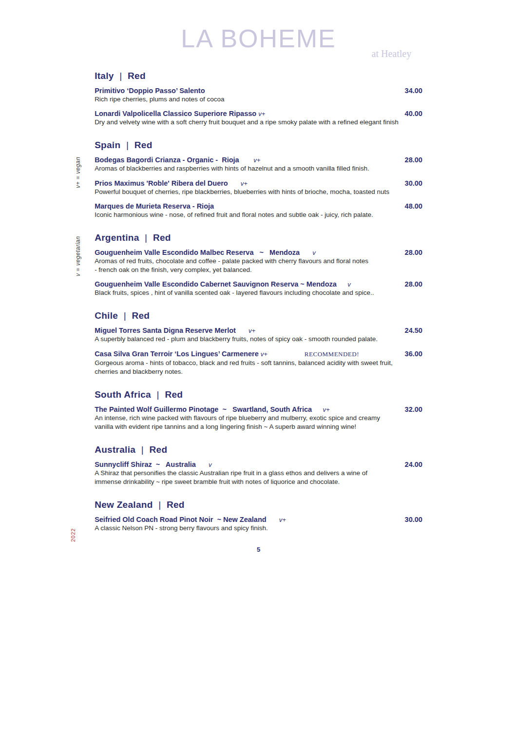v = vegetarian v+ = vegan
2022
LA BOHEME
at Heatley
Italy | Red
Primitivo ‘Doppio Passo’ Salento 34.00
Rich ripe cherries, plums and notes of cocoa
Lonardi Valpolicella Classico Superiore Ripasso v+ 40.00
Dry and velvety wine with a soft cherry fruit bouquet and a ripe smoky palate with a refined elegant finish
Spain | Red
Bodegas Bagordi Crianza - Organic - Rioja v+ 28.00
Aromas of blackberries and raspberries with hints of hazelnut and a smooth vanilla filled finish.
Prios Maximus 'Roble' Ribera del Duero v+ 30.00
Powerful bouquet of cherries, ripe blackberries, blueberries with hints of brioche, mocha, toasted nuts
Marques de Murieta Reserva - Rioja 48.00
Iconic harmonious wine - nose, of refined fruit and floral notes and subtle oak - juicy, rich palate.
Argentina | Red
Gouguenheim Valle Escondido Malbec Reserva ~ Mendoza v 28.00
Aromas of red fruits, chocolate and coffee - palate packed with cherry flavours and floral notes
- french oak on the finish, very complex, yet balanced.
Gouguenheim Valle Escondido Cabernet Sauvignon Reserva ~ Mendoza v 28.00
Black fruits, spices , hint of vanilla scented oak - layered flavours including chocolate and spice..
Chile | Red
Miguel Torres Santa Digna Reserve Merlot v+ 24.50
A superbly balanced red - plum and blackberry fruits, notes of spicy oak - smooth rounded palate.
Casa Silva Gran Terroir ‘Los Lingues’ Carmenere v+ RECOMMENDED! 36.00
Gorgeous aroma - hints of tobacco, black and red fruits - soft tannins, balanced acidity with sweet fruit,
cherries and blackberry notes.
South Africa | Red
The Painted Wolf Guillermo Pinotage ~ Swartland, South Africa v+ 32.00
An intense, rich wine packed with flavours of ripe blueberry and mulberry, exotic spice and creamy
vanilla with evident ripe tannins and a long lingering finish ~ A superb award winning wine!
Australia | Red
Sunnycliff Shiraz ~ Australia v 24.00
A Shiraz that personifies the classic Australian ripe fruit in a glass ethos and delivers a wine of
immense drinkability ~ ripe sweet bramble fruit with notes of liquorice and chocolate.
New Zealand | Red
Seifried Old Coach Road Pinot Noir ~ New Zealand v+ 30.00
A classic Nelson PN - strong berry flavours and spicy finish.
5